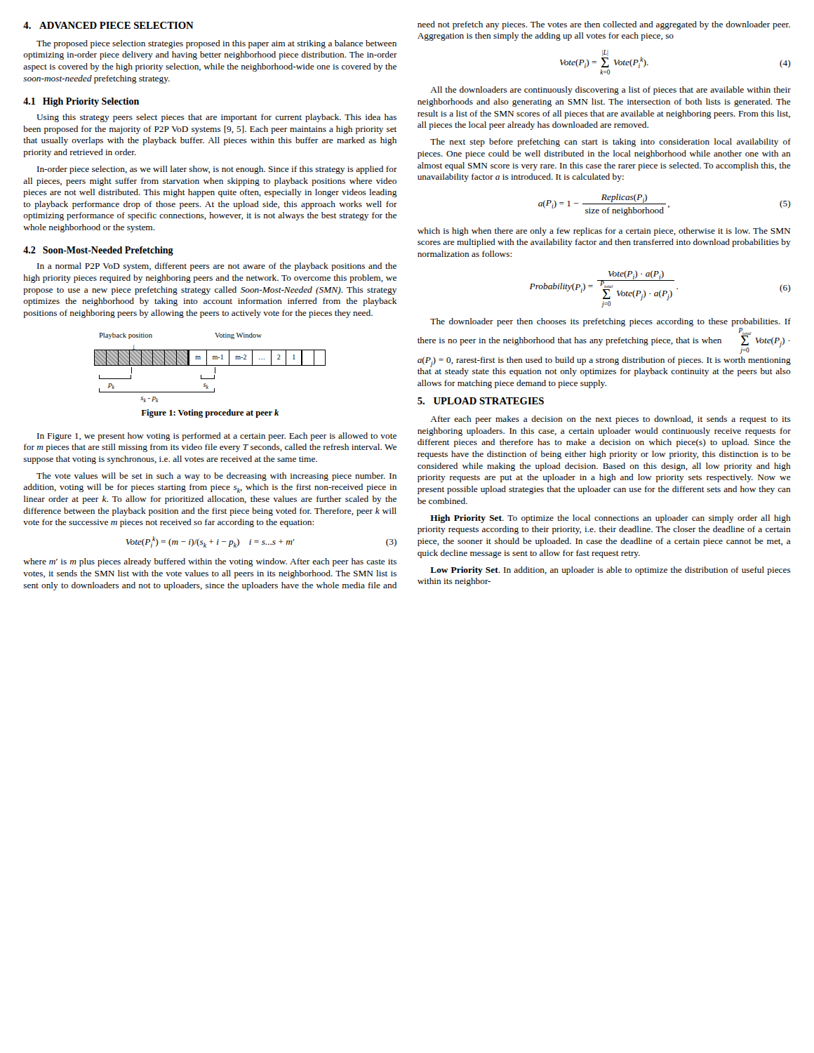4. Advanced Piece Selection
The proposed piece selection strategies proposed in this paper aim at striking a balance between optimizing in-order piece delivery and having better neighborhood piece distribution. The in-order aspect is covered by the high priority selection, while the neighborhood-wide one is covered by the soon-most-needed prefetching strategy.
4.1 High Priority Selection
Using this strategy peers select pieces that are important for current playback. This idea has been proposed for the majority of P2P VoD systems [9, 5]. Each peer maintains a high priority set that usually overlaps with the playback buffer. All pieces within this buffer are marked as high priority and retrieved in order.
In-order piece selection, as we will later show, is not enough. Since if this strategy is applied for all pieces, peers might suffer from starvation when skipping to playback positions where video pieces are not well distributed. This might happen quite often, especially in longer videos leading to playback performance drop of those peers. At the upload side, this approach works well for optimizing performance of specific connections, however, it is not always the best strategy for the whole neighborhood or the system.
4.2 Soon-Most-Needed Prefetching
In a normal P2P VoD system, different peers are not aware of the playback positions and the high priority pieces required by neighboring peers and the network. To overcome this problem, we propose to use a new piece prefetching strategy called Soon-Most-Needed (SMN). This strategy optimizes the neighborhood by taking into account information inferred from the playback positions of neighboring peers by allowing the peers to actively vote for the pieces they need.
Playback position Voting Window ↓
m
m-1
m-2
…
2
1
pk sk sk - pk
Figure 1: Voting procedure at peer k
In Figure 1, we present how voting is performed at a certain peer. Each peer is allowed to vote for m pieces that are still missing from its video file every T seconds, called the refresh interval. We suppose that voting is synchronous, i.e. all votes are received at the same time.
The vote values will be set in such a way to be decreasing with increasing piece number. In addition, voting will be for pieces starting from piece sk, which is the first non-received piece in linear order at peer k. To allow for prioritized allocation, these values are further scaled by the difference between the playback position and the first piece being voted for. Therefore, peer k will vote for the successive m pieces not received so far according to the equation:
Vote(Pik) = (m − i)/(sk + i − pk) i = s...s + m′ (3)
where m′ is m plus pieces already buffered within the voting window. After each peer has caste its votes, it sends the SMN list with the vote values to all peers in its neighborhood. The SMN list is sent only to downloaders and not to uploaders, since the uploaders have the whole media file and need not prefetch any pieces. The votes are then collected and aggregated by the downloader peer. Aggregation is then simply the adding up all votes for each piece, so
Vote(Pi) = |L|Σk=0 Vote(Pik). (4)
All the downloaders are continuously discovering a list of pieces that are available within their neighborhoods and also generating an SMN list. The intersection of both lists is generated. The result is a list of the SMN scores of all pieces that are available at neighboring peers. From this list, all pieces the local peer already has downloaded are removed.
The next step before prefetching can start is taking into consideration local availability of pieces. One piece could be well distributed in the local neighborhood while another one with an almost equal SMN score is very rare. In this case the rarer piece is selected. To accomplish this, the unavailability factor a is introduced. It is calculated by:
a(Pi) = 1 − Replicas(Pi) size of neighborhood, (5)
which is high when there are only a few replicas for a certain piece, otherwise it is low. The SMN scores are multiplied with the availability factor and then transferred into download probabilities by normalization as follows:
Probability(Pi) = Vote(Pi) · a(Pi) Ptotal Σj=0 Vote(Pj) · a(Pj). (6)
The downloader peer then chooses its prefetching pieces according to these probabilities. If there is no peer in the neighborhood that has any prefetching piece, that is when Ptotal Σj=0 Vote(Pj) · a(Pj) = 0, rarest-first is then used to build up a strong distribution of pieces. It is worth mentioning that at steady state this equation not only optimizes for playback continuity at the peers but also allows for matching piece demand to piece supply.
5. Upload Strategies
After each peer makes a decision on the next pieces to download, it sends a request to its neighboring uploaders. In this case, a certain uploader would continuously receive requests for different pieces and therefore has to make a decision on which piece(s) to upload. Since the requests have the distinction of being either high priority or low priority, this distinction is to be considered while making the upload decision. Based on this design, all low priority and high priority requests are put at the uploader in a high and low priority sets respectively. Now we present possible upload strategies that the uploader can use for the different sets and how they can be combined.
High Priority Set. To optimize the local connections an uploader can simply order all high priority requests according to their priority, i.e. their deadline. The closer the deadline of a certain piece, the sooner it should be uploaded. In case the deadline of a certain piece cannot be met, a quick decline message is sent to allow for fast request retry.
Low Priority Set. In addition, an uploader is able to optimize the distribution of useful pieces within its neighbor-